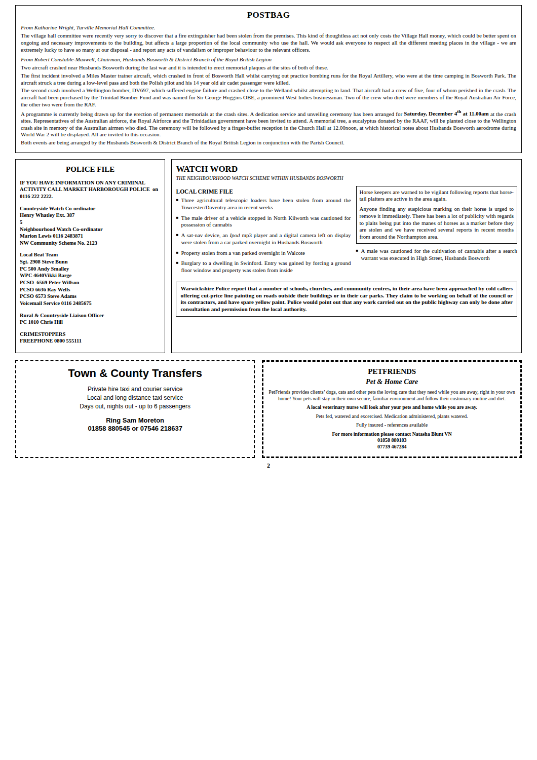POSTBAG
From Katharine Wright, Turville Memorial Hall Committee.
The village hall committee were recently very sorry to discover that a fire extinguisher had been stolen from the premises. This kind of thoughtless act not only costs the Village Hall money, which could be better spent on ongoing and necessary improvements to the building, but affects a large proportion of the local community who use the hall. We would ask everyone to respect all the different meeting places in the village - we are extremely lucky to have so many at our disposal - and report any acts of vandalism or improper behaviour to the relevant officers.
From Robert Constable-Maxwell, Chairman, Husbands Bosworth & District Branch of the Royal British Legion
Two aircraft crashed near Husbands Bosworth during the last war and it is intended to erect memorial plaques at the sites of both of these.
The first incident involved a Miles Master trainer aircraft, which crashed in front of Bosworth Hall whilst carrying out practice bombing runs for the Royal Artillery, who were at the time camping in Bosworth Park. The aircraft struck a tree during a low-level pass and both the Polish pilot and his 14 year old air cadet passenger were killed.
The second crash involved a Wellington bomber, DV697, which suffered engine failure and crashed close to the Welland whilst attempting to land. That aircraft had a crew of five, four of whom perished in the crash. The aircraft had been purchased by the Trinidad Bomber Fund and was named for Sir George Huggins OBE, a prominent West Indies businessman. Two of the crew who died were members of the Royal Australian Air Force, the other two were from the RAF.
A programme is currently being drawn up for the erection of permanent memorials at the crash sites. A dedication service and unveiling ceremony has been arranged for Saturday, December 4th at 11.00am at the crash sites. Representatives of the Australian airforce, the Royal Airforce and the Trinidadian government have been invited to attend. A memorial tree, a eucalyptus donated by the RAAF, will be planted close to the Wellington crash site in memory of the Australian airmen who died. The ceremony will be followed by a finger-buffet reception in the Church Hall at 12.00noon, at which historical notes about Husbands Bosworth aerodrome during World War 2 will be displayed. All are invited to this occasion.
Both events are being arranged by the Husbands Bosworth & District Branch of the Royal British Legion in conjunction with the Parish Council.
POLICE FILE
IF YOU HAVE INFORMATION ON ANY CRIMINAL ACTIVITY CALL MARKET HARBOROUGH POLICE on 0116 222 2222.
Countryside Watch Co-ordinator
Henry Whatley Ext. 387
5
Neighbourhood Watch Co-ordinator
Marion Lewis 0116 2483871
NW Community Scheme No. 2123
Local Beat Team
Sgt. 2908 Steve Bunn
PC 500 Andy Smalley
WPC 4640Vikki Barge
PCSO 6569 Peter Willson
PCSO 6636 Ray Wells
PCSO 6573 Steve Adams
Voicemail Service 0116 2485675
Rural & Countryside Liaison Officer
PC 1010 Chris Hill
CRIMESTOPPERS
FREEPHONE 0800 555111
WATCH WORD
THE NEIGHBOURHOOD WATCH SCHEME WITHIN HUSBANDS BOSWORTH
LOCAL CRIME FILE
Three agricultural telescopic loaders have been stolen from around the Towcester/Daventry area in recent weeks
The male driver of a vehicle stopped in North Kilworth was cautioned for possession of cannabis
A sat-nav device, an Ipod mp3 player and a digital camera left on display were stolen from a car parked overnight in Husbands Bosworth
Property stolen from a van parked overnight in Walcote
Burglary to a dwelling in Swinford. Entry was gained by forcing a ground floor window and property was stolen from inside
Horse keepers are warned to be vigilant following reports that horse-tail plaiters are active in the area again.
Anyone finding any suspicious marking on their horse is urged to remove it immediately. There has been a lot of publicity with regards to plaits being put into the manes of horses as a marker before they are stolen and we have received several reports in recent months from around the Northampton area.
A male was cautioned for the cultivation of cannabis after a search warrant was executed in High Street, Husbands Bosworth
Warwickshire Police report that a number of schools, churches, and community centres, in their area have been approached by cold callers offering cut-price line painting on roads outside their buildings or in their car parks. They claim to be working on behalf of the council or its contractors, and have spare yellow paint. Police would point out that any work carried out on the public highway can only be done after consultation and permission from the local authority.
Town & County Transfers
Private hire taxi and courier service
Local and long distance taxi service
Days out, nights out - up to 6 passengers
Ring Sam Moreton
01858 880545 or 07546 218637
PETFRIENDS
Pet & Home Care
PetFriends provides clients’ dogs, cats and other pets the loving care that they need while you are away, right in your own home! Your pets will stay in their own secure, familiar environment and follow their customary routine and diet.
A local veterinary nurse will look after your pets and home while you are away.
Pets fed, watered and excercised. Medication administered, plants watered.
Fully insured - references available
For more information please contact Natasha Blunt VN
01858 880183
07739 467284
2